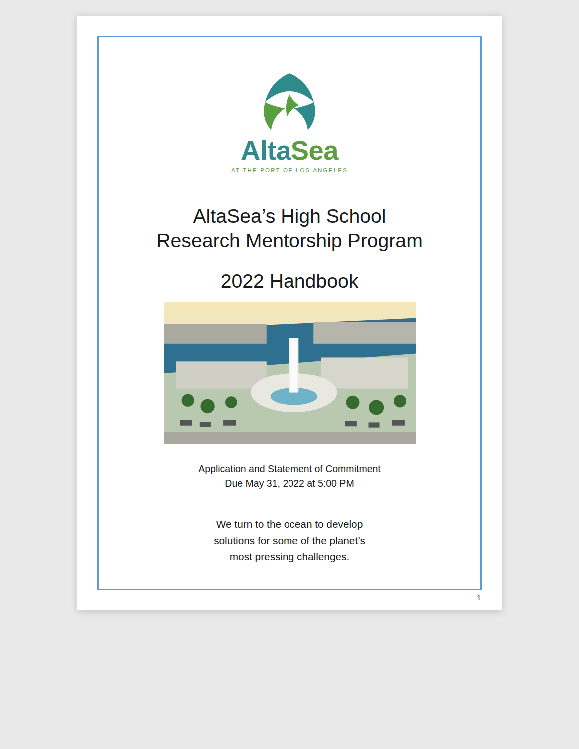Alta Sea
At the Port of Los Angeles
AltaSea’s High School
Research Mentorship Program
2022 Handbook
Application and Statement of Commitment
Due May 31, 2022 at 5:00 PM
We turn to the ocean to develop solutions for some of the planet’s most pressing challenges.
1